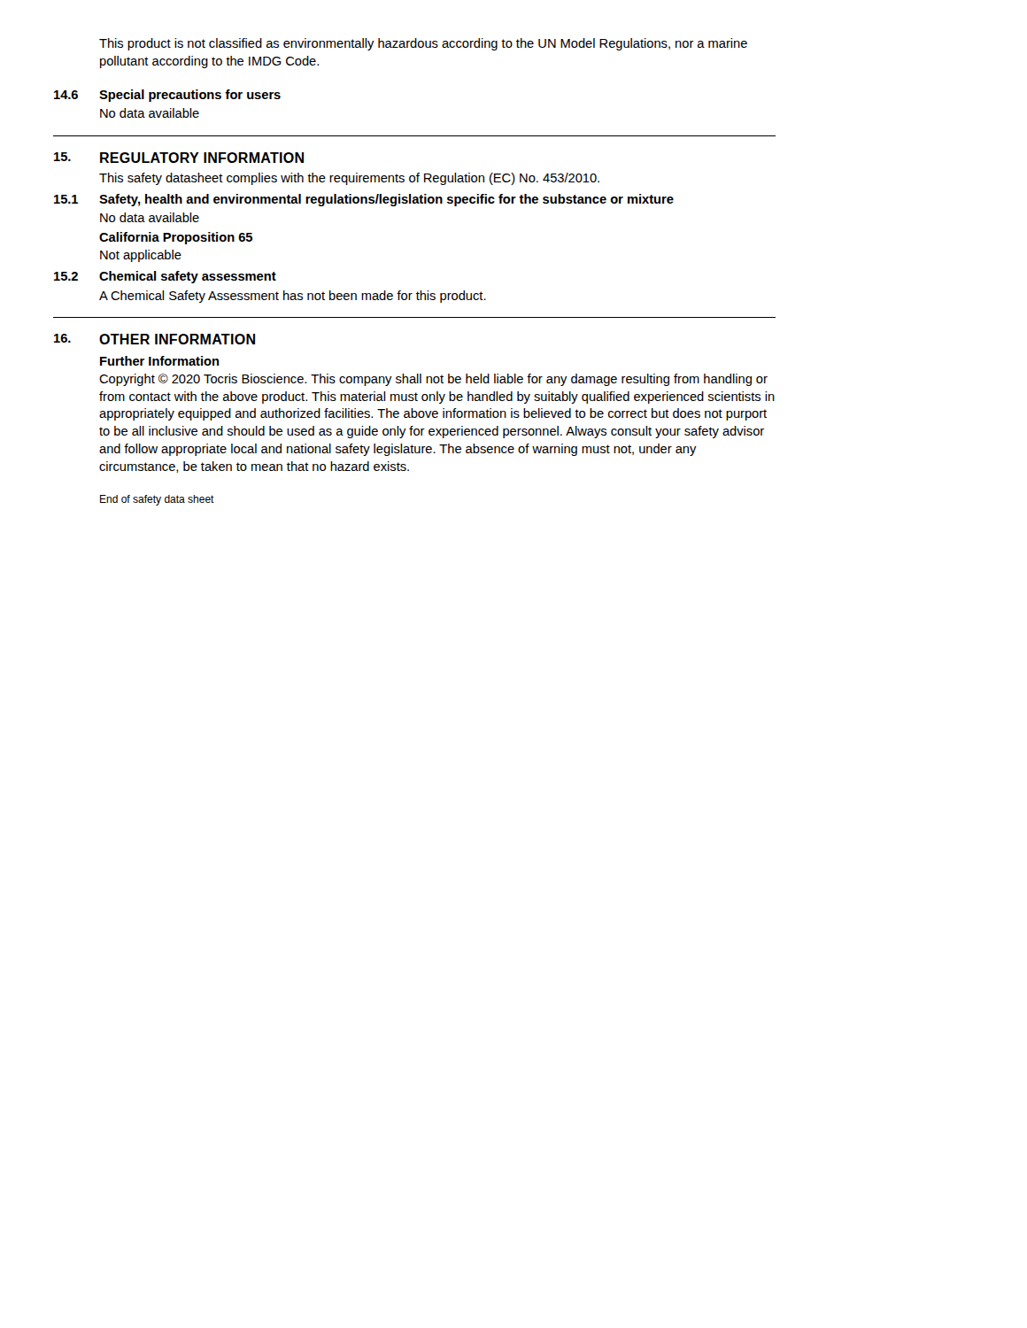This product is not classified as environmentally hazardous according to the UN Model Regulations, nor a marine pollutant according to the IMDG Code.
14.6
Special precautions for users
No data available
15.
REGULATORY INFORMATION
This safety datasheet complies with the requirements of Regulation (EC) No. 453/2010.
15.1
Safety, health and environmental regulations/legislation specific for the substance or mixture
No data available
California Proposition 65
Not applicable
15.2
Chemical safety assessment
A Chemical Safety Assessment has not been made for this product.
16.
OTHER INFORMATION
Further Information
Copyright © 2020 Tocris Bioscience. This company shall not be held liable for any damage resulting from handling or from contact with the above product. This material must only be handled by suitably qualified experienced scientists in appropriately equipped and authorized facilities. The above information is believed to be correct but does not purport to be all inclusive and should be used as a guide only for experienced personnel. Always consult your safety advisor and follow appropriate local and national safety legislature. The absence of warning must not, under any circumstance, be taken to mean that no hazard exists.
End of safety data sheet